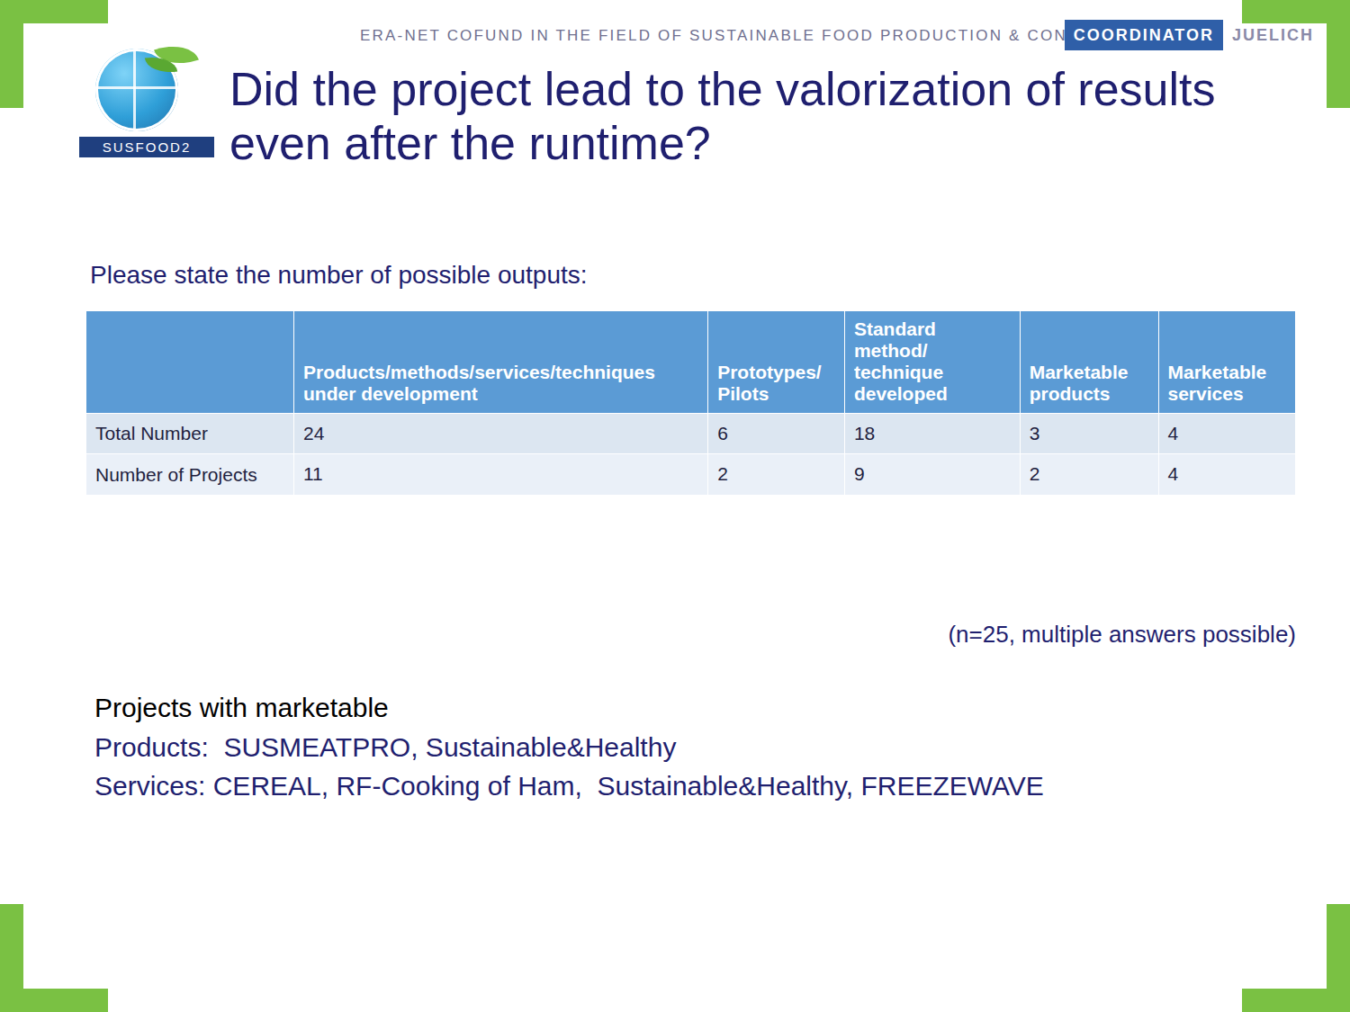ERA-NET COFUND IN THE FIELD OF SUSTAINABLE FOOD PRODUCTION & CONSUMPTION
COORDINATOR
JUELICH
SUSFOOD2
Did the project lead to the valorization of results even after the runtime?
Please state the number of possible outputs:
| | Products/methods/services/techniques under development | Prototypes/ Pilots | Standard method/ technique developed | Marketable products | Marketable services |
| --- | --- | --- | --- | --- | --- |
| Total Number | 24 | 6 | 18 | 3 | 4 |
| Number of Projects | 11 | 2 | 9 | 2 | 4 |
(n=25, multiple answers possible)
Projects with marketable
Products: SUSMEATPRO, Sustainable&Healthy
Services: CEREAL, RF-Cooking of Ham, Sustainable&Healthy, FREEZEWAVE